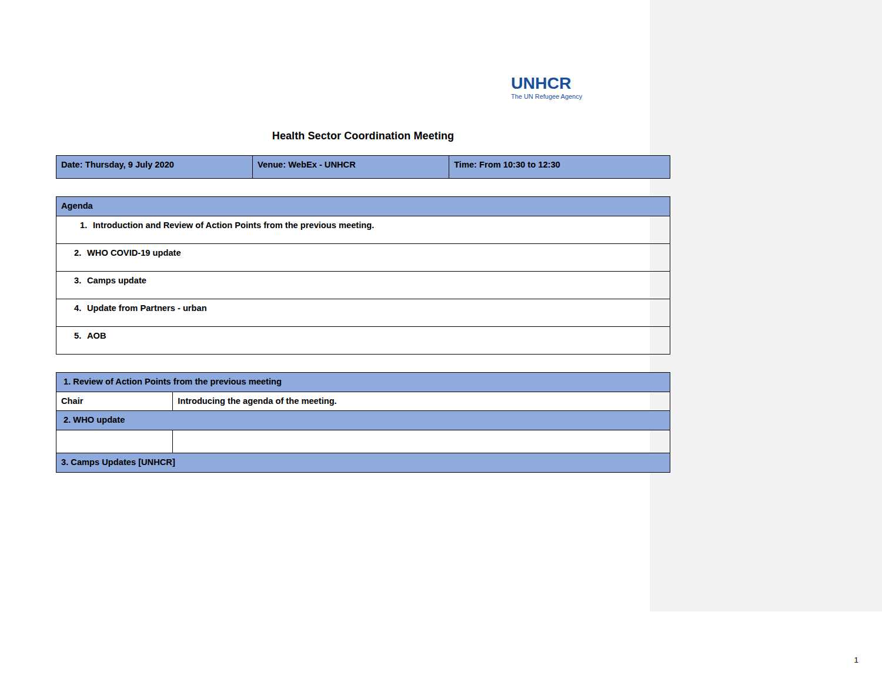Health Sector Coordination Meeting
| Date: Thursday, 9 July 2020 | Venue: WebEx - UNHCR | Time: From 10:30 to 12:30 |
| Agenda |
| 1. Introduction and Review of Action Points from the previous meeting. |
| 2. WHO COVID-19 update |
| 3. Camps update |
| 4. Update from Partners - urban |
| 5. AOB |
| 1. Review of Action Points from the previous meeting |
| Chair | Introducing the agenda of the meeting. |
| 2. WHO update |
| 3. Camps Updates [UNHCR] |
1